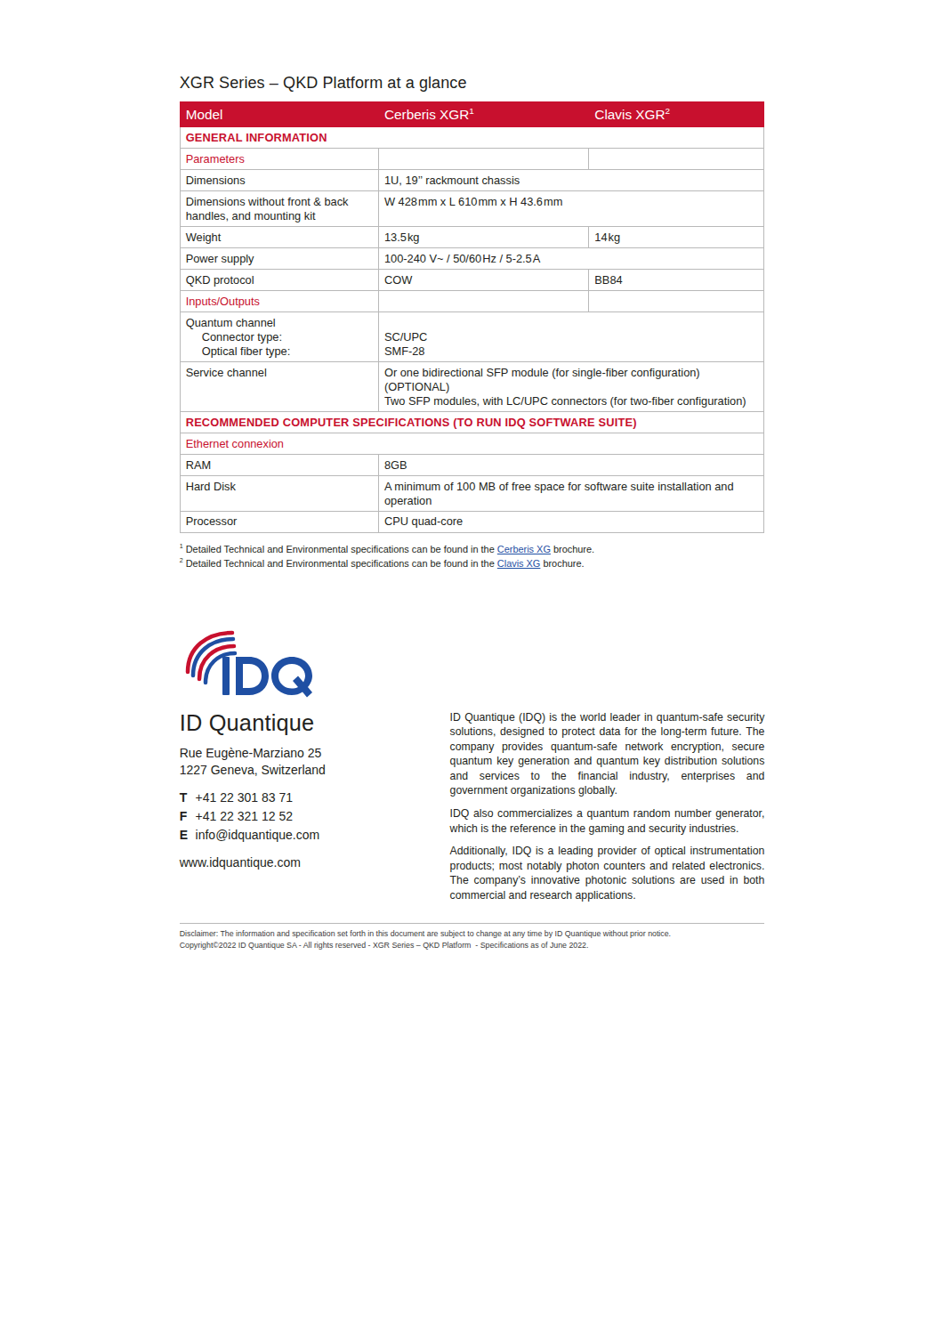XGR Series – QKD Platform at a glance
| Model | Cerberis XGR 1 | Clavis XGR 2 |
| --- | --- | --- |
| GENERAL INFORMATION |
| Parameters | | |
| Dimensions | 1U, 19’’ rackmount chassis |
| Dimensions without front & back handles, and mounting kit | W 428 mm x L 610 mm x H 43.6 mm |
| Weight | 13.5 kg | 14 kg |
| Power supply | 100-240 V~ / 50/60 Hz / 5-2.5 A |
| QKD protocol | COW | BB84 |
| Inputs/Outputs | | |
| Quantum channel Connector type: Optical fiber type: | SC/UPC SMF-28 |
| Service channel | Or one bidirectional SFP module (for single-fiber configuration) (OPTIONAL) Two SFP modules, with LC/UPC connectors (for two-fiber configuration) |
| RECOMMENDED COMPUTER SPECIFICATIONS (TO RUN IDQ SOFTWARE SUITE) |
| Ethernet connexion |
| RAM | 8GB |
| Hard Disk | A minimum of 100 MB of free space for software suite installation and operation |
| Processor | CPU quad-core |
1 Detailed Technical and Environmental specifications can be found in the Cerberis XG brochure.
2 Detailed Technical and Environmental specifications can be found in the Clavis XG brochure.
ID Quantique
Rue Eugène-Marziano 25
1227 Geneva, Switzerland
T +41 22 301 83 71
F +41 22 321 12 52
E info@idquantique.com
www.idquantique.com
ID Quantique (IDQ) is the world leader in quantum-safe security solutions, designed to protect data for the long-term future. The company provides quantum-safe network encryption, secure quantum key generation and quantum key distribution solutions and services to the financial industry, enterprises and government organizations globally.
IDQ also commercializes a quantum random number generator, which is the reference in the gaming and security industries.
Additionally, IDQ is a leading provider of optical instrumentation products; most notably photon counters and related electronics. The company’s innovative photonic solutions are used in both commercial and research applications.
Disclaimer: The information and specification set forth in this document are subject to change at any time by ID Quantique without prior notice.
Copyright©2022 ID Quantique SA - All rights reserved - XGR Series – QKD Platform - Specifications as of June 2022.